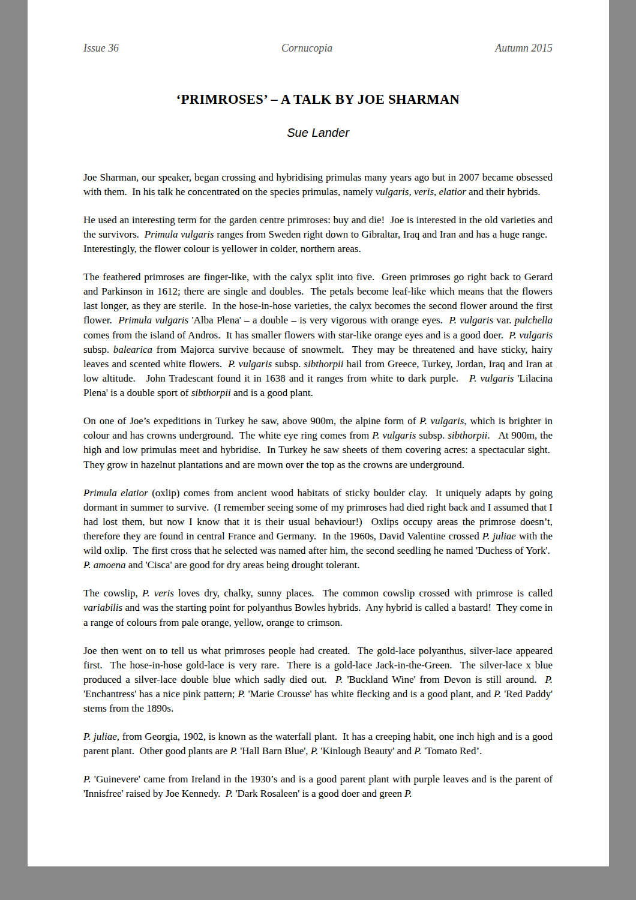Issue 36 Cornucopia Autumn 2015
‘PRIMROSES’ – A TALK BY JOE SHARMAN
Sue Lander
Joe Sharman, our speaker, began crossing and hybridising primulas many years ago but in 2007 became obsessed with them. In his talk he concentrated on the species primulas, namely vulgaris, veris, elatior and their hybrids.
He used an interesting term for the garden centre primroses: buy and die! Joe is interested in the old varieties and the survivors. Primula vulgaris ranges from Sweden right down to Gibraltar, Iraq and Iran and has a huge range. Interestingly, the flower colour is yellower in colder, northern areas.
The feathered primroses are finger-like, with the calyx split into five. Green primroses go right back to Gerard and Parkinson in 1612; there are single and doubles. The petals become leaf-like which means that the flowers last longer, as they are sterile. In the hose-in-hose varieties, the calyx becomes the second flower around the first flower. Primula vulgaris 'Alba Plena' – a double – is very vigorous with orange eyes. P. vulgaris var. pulchella comes from the island of Andros. It has smaller flowers with star-like orange eyes and is a good doer. P. vulgaris subsp. balearica from Majorca survive because of snowmelt. They may be threatened and have sticky, hairy leaves and scented white flowers. P. vulgaris subsp. sibthorpii hail from Greece, Turkey, Jordan, Iraq and Iran at low altitude. John Tradescant found it in 1638 and it ranges from white to dark purple. P. vulgaris 'Lilacina Plena' is a double sport of sibthorpii and is a good plant.
On one of Joe’s expeditions in Turkey he saw, above 900m, the alpine form of P. vulgaris, which is brighter in colour and has crowns underground. The white eye ring comes from P. vulgaris subsp. sibthorpii. At 900m, the high and low primulas meet and hybridise. In Turkey he saw sheets of them covering acres: a spectacular sight. They grow in hazelnut plantations and are mown over the top as the crowns are underground.
Primula elatior (oxlip) comes from ancient wood habitats of sticky boulder clay. It uniquely adapts by going dormant in summer to survive. (I remember seeing some of my primroses had died right back and I assumed that I had lost them, but now I know that it is their usual behaviour!) Oxlips occupy areas the primrose doesn’t, therefore they are found in central France and Germany. In the 1960s, David Valentine crossed P. juliae with the wild oxlip. The first cross that he selected was named after him, the second seedling he named 'Duchess of York'. P. amoena and 'Cisca' are good for dry areas being drought tolerant.
The cowslip, P. veris loves dry, chalky, sunny places. The common cowslip crossed with primrose is called variabilis and was the starting point for polyanthus Bowles hybrids. Any hybrid is called a bastard! They come in a range of colours from pale orange, yellow, orange to crimson.
Joe then went on to tell us what primroses people had created. The gold-lace polyanthus, silver-lace appeared first. The hose-in-hose gold-lace is very rare. There is a gold-lace Jack-in-the-Green. The silver-lace x blue produced a silver-lace double blue which sadly died out. P. 'Buckland Wine' from Devon is still around. P. 'Enchantress' has a nice pink pattern; P. 'Marie Crousse' has white flecking and is a good plant, and P. 'Red Paddy' stems from the 1890s.
P. juliae, from Georgia, 1902, is known as the waterfall plant. It has a creeping habit, one inch high and is a good parent plant. Other good plants are P. 'Hall Barn Blue', P. 'Kinlough Beauty' and P. 'Tomato Red’.
P. 'Guinevere' came from Ireland in the 1930’s and is a good parent plant with purple leaves and is the parent of 'Innisfree' raised by Joe Kennedy. P. 'Dark Rosaleen' is a good doer and green P.